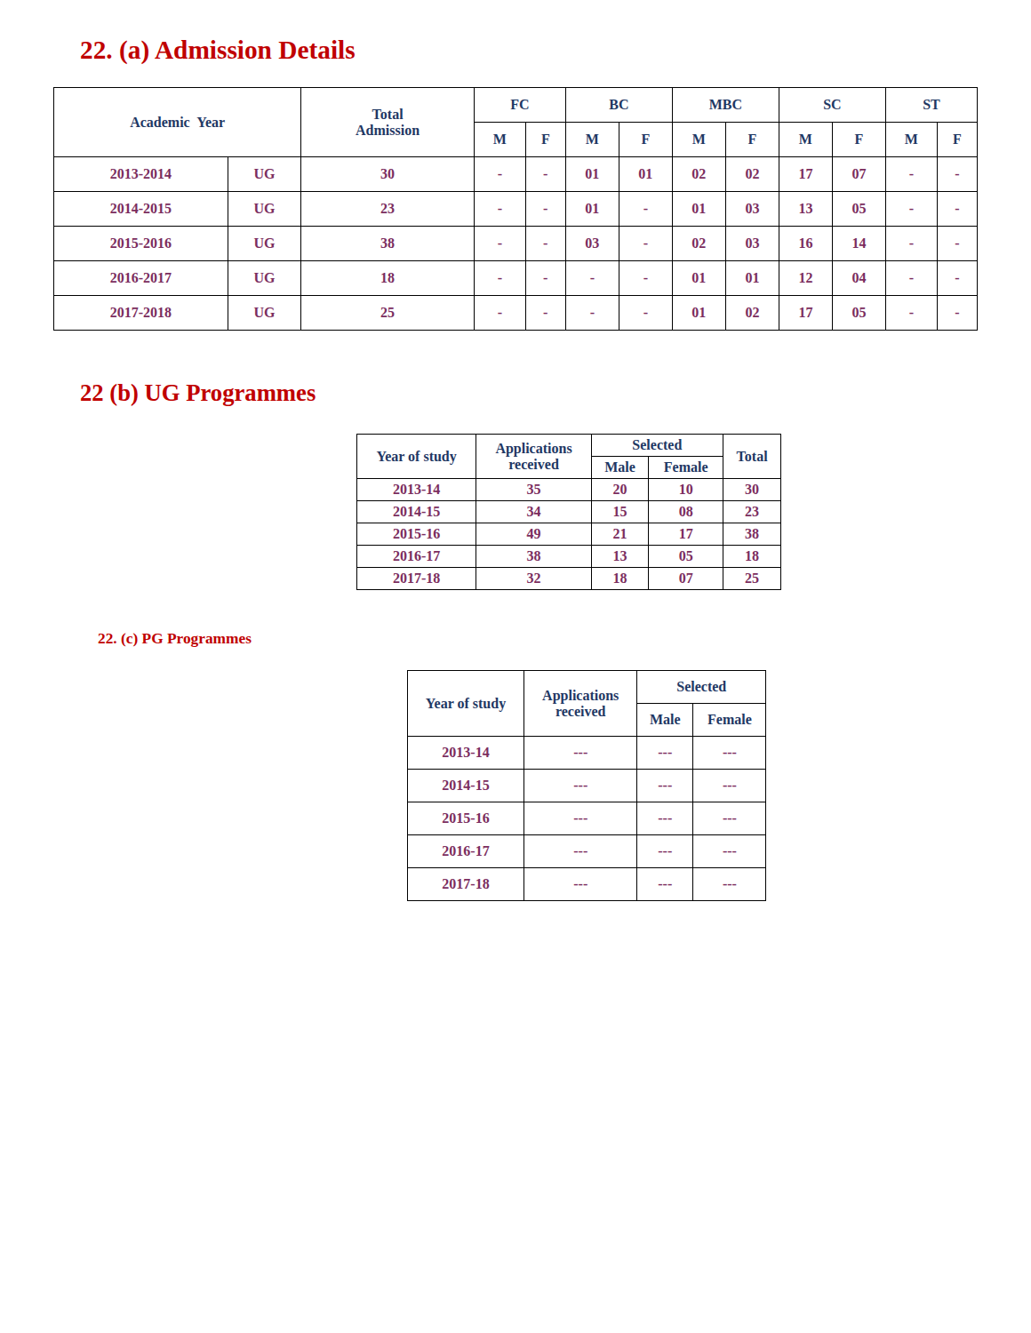22. (a) Admission Details
| Academic Year | Total Admission | FC | BC | MBC | SC | ST |
| --- | --- | --- | --- | --- | --- | --- |
| M | F | M | F | M | F | M | F | M | F |
| 2013-2014 | UG | 30 | - | - | 01 | 01 | 02 | 02 | 17 | 07 | - | - |
| 2014-2015 | UG | 23 | - | - | 01 | - | 01 | 03 | 13 | 05 | - | - |
| 2015-2016 | UG | 38 | - | - | 03 | - | 02 | 03 | 16 | 14 | - | - |
| 2016-2017 | UG | 18 | - | - | - | - | 01 | 01 | 12 | 04 | - | - |
| 2017-2018 | UG | 25 | - | - | - | - | 01 | 02 | 17 | 05 | - | - |
22 (b) UG Programmes
| Year of study | Applications received | Selected | Total |
| --- | --- | --- | --- |
| Male | Female |
| 2013-14 | 35 | 20 | 10 | 30 |
| 2014-15 | 34 | 15 | 08 | 23 |
| 2015-16 | 49 | 21 | 17 | 38 |
| 2016-17 | 38 | 13 | 05 | 18 |
| 2017-18 | 32 | 18 | 07 | 25 |
22. (c) PG Programmes
| Year of study | Applications received | Selected |
| --- | --- | --- |
| Male | Female |
| 2013-14 | --- | --- | --- |
| 2014-15 | --- | --- | --- |
| 2015-16 | --- | --- | --- |
| 2016-17 | --- | --- | --- |
| 2017-18 | --- | --- | --- |